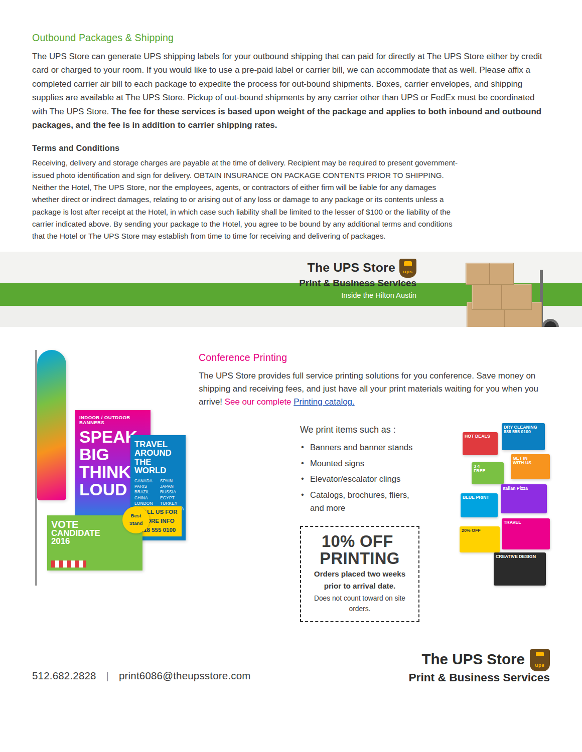Outbound Packages & Shipping
The UPS Store can generate UPS shipping labels for your outbound shipping that can paid for directly at The UPS Store either by credit card or charged to your room. If you would like to use a pre-paid label or carrier bill, we can accommodate that as well. Please affix a completed carrier air bill to each package to expedite the process for out-bound shipments. Boxes, carrier envelopes, and shipping supplies are available at The UPS Store. Pickup of out-bound shipments by any carrier other than UPS or FedEx must be coordinated with The UPS Store. The fee for these services is based upon weight of the package and applies to both inbound and outbound packages, and the fee is in addition to carrier shipping rates.
Terms and Conditions
Receiving, delivery and storage charges are payable at the time of delivery. Recipient may be required to present government-issued photo identification and sign for delivery. OBTAIN INSURANCE ON PACKAGE CONTENTS PRIOR TO SHIPPING. Neither the Hotel, The UPS Store, nor the employees, agents, or contractors of either firm will be liable for any damages whether direct or indirect damages, relating to or arising out of any loss or damage to any package or its contents unless a package is lost after receipt at the Hotel, in which case such liability shall be limited to the lesser of $100 or the liability of the carrier indicated above. By sending your package to the Hotel, you agree to be bound by any additional terms and conditions that the Hotel or The UPS Store may establish from time to time for receiving and delivering of packages.
The UPS Store
Print & Business Services
Inside the Hilton Austin
INDOOR / OUTDOOR BANNERS
SPEAK
BIG
THINK
LOUD
TRAVEL
AROUND
THE WORLD
CANADA
PARIS
BRAZIL
CHINA
LONDON
HONG KONG
ITALY
GREECE
SPAIN
JAPAN
RUSSIA
EGYPT
TURKEY
AUSTRALIA
MEXICO
GERMANY
CALL US FOR MORE INFO
818 555 0100
Best
Stand
VOTE
CANDIDATE
2016
Conference Printing
The UPS Store provides full service printing solutions for you conference. Save money on shipping and receiving fees, and just have all your print materials waiting for you when you arrive! See our complete Printing catalog.
We print items such as :
Banners and banner stands
Mounted signs
Elevator/escalator clings
Catalogs, brochures, fliers, and more
10% OFF PRINTING
Orders placed two weeks prior to arrival date.
Does not count toward on site orders.
DRY CLEANING
888 555 0100
HOT DEALS
GET IN
WITH US
3 4
FREE
Italian Pizza
BLUE PRINT
TRAVEL
20% OFF
CREATIVE DESIGN
512.682.2828 | print6086@theupsstore.com
The UPS Store
Print & Business Services